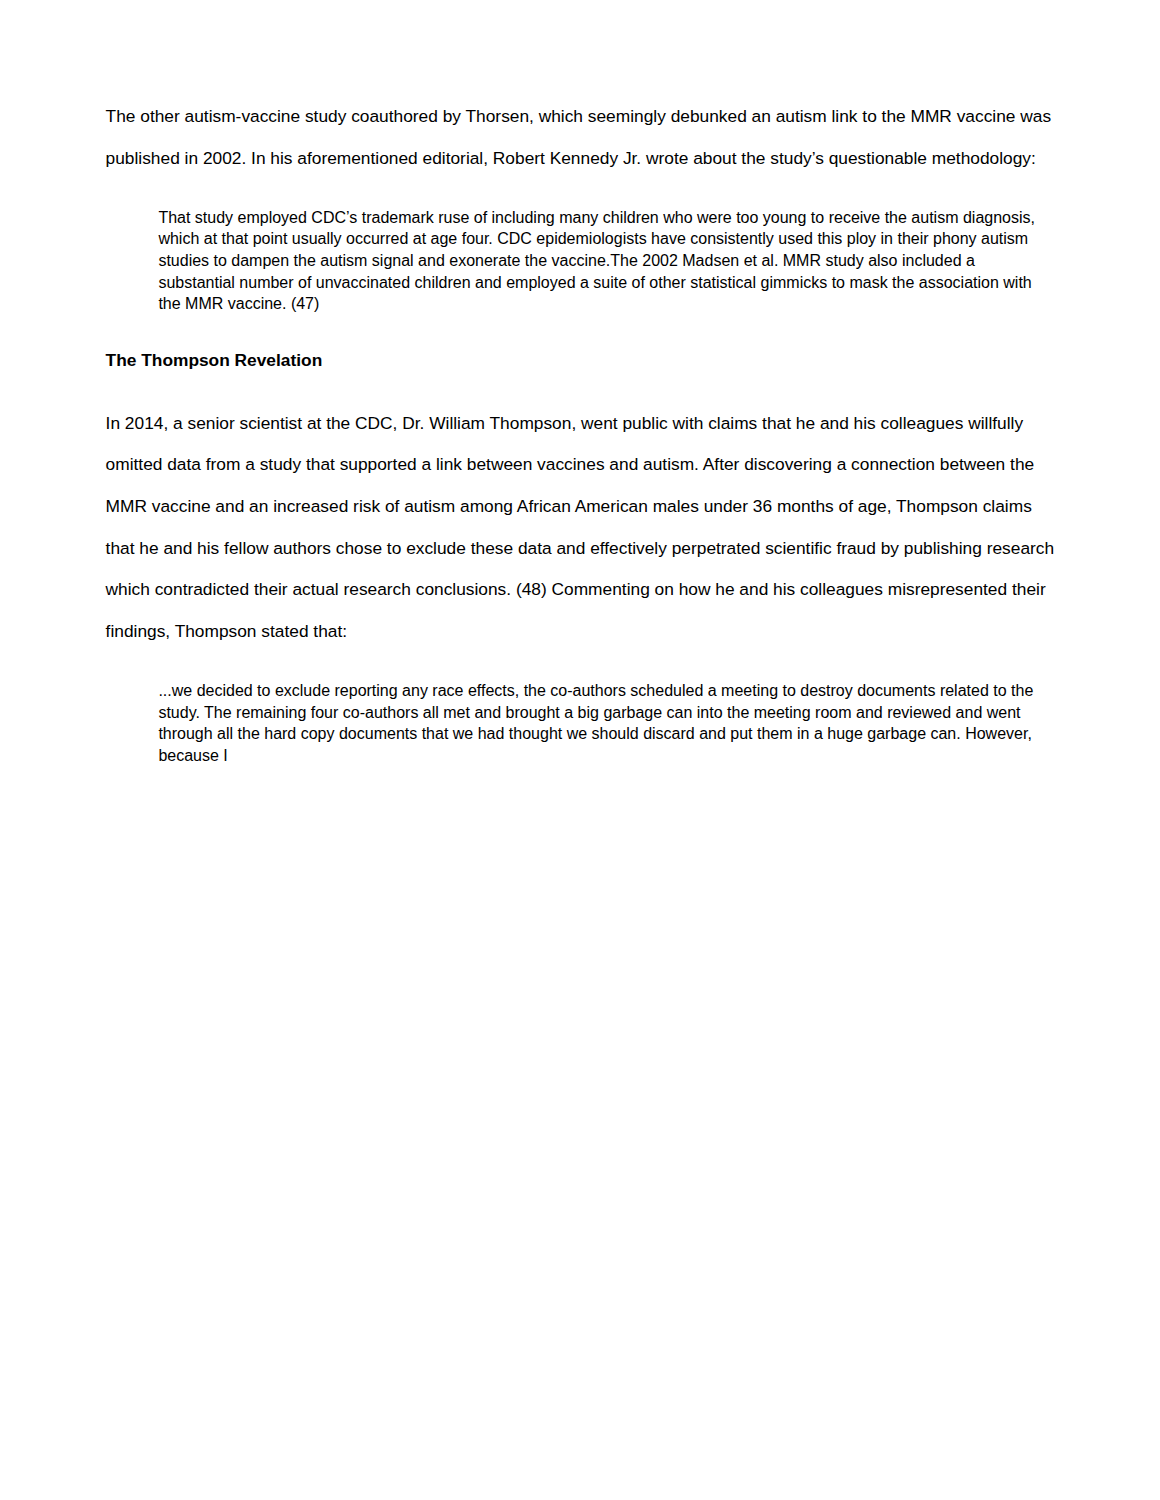The other autism-vaccine study coauthored by Thorsen, which seemingly debunked an autism link to the MMR vaccine was published in 2002. In his aforementioned editorial, Robert Kennedy Jr. wrote about the study’s questionable methodology:
That study employed CDC’s trademark ruse of including many children who were too young to receive the autism diagnosis, which at that point usually occurred at age four. CDC epidemiologists have consistently used this ploy in their phony autism studies to dampen the autism signal and exonerate the vaccine.The 2002 Madsen et al. MMR study also included a substantial number of unvaccinated children and employed a suite of other statistical gimmicks to mask the association with the MMR vaccine. (47)
The Thompson Revelation
In 2014, a senior scientist at the CDC, Dr. William Thompson, went public with claims that he and his colleagues willfully omitted data from a study that supported a link between vaccines and autism. After discovering a connection between the MMR vaccine and an increased risk of autism among African American males under 36 months of age, Thompson claims that he and his fellow authors chose to exclude these data and effectively perpetrated scientific fraud by publishing research which contradicted their actual research conclusions. (48) Commenting on how he and his colleagues misrepresented their findings, Thompson stated that:
...we decided to exclude reporting any race effects, the co-authors scheduled a meeting to destroy documents related to the study. The remaining four co-authors all met and brought a big garbage can into the meeting room and reviewed and went through all the hard copy documents that we had thought we should discard and put them in a huge garbage can. However, because I